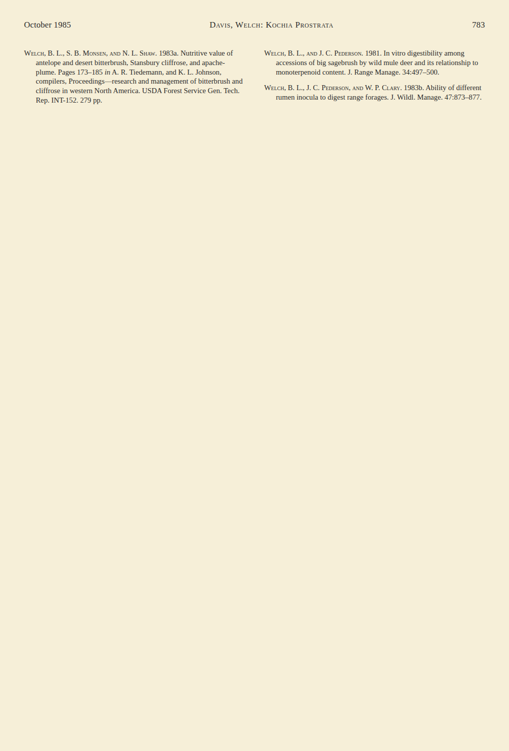October 1985 Davis, Welch: Kochia Prostrata 783
Welch, B. L., S. B. Monsen, and N. L. Shaw. 1983a. Nutritive value of antelope and desert bitterbrush, Stansbury cliffrose, and apache-plume. Pages 173–185 in A. R. Tiedemann, and K. L. Johnson, compilers, Proceedings—research and management of bitterbrush and cliffrose in western North America. USDA Forest Service Gen. Tech. Rep. INT-152. 279 pp.
Welch, B. L., and J. C. Pederson. 1981. In vitro digestibility among accessions of big sagebrush by wild mule deer and its relationship to monoterpenoid content. J. Range Manage. 34:497–500.
Welch, B. L., J. C. Pederson, and W. P. Clary. 1983b. Ability of different rumen inocula to digest range forages. J. Wildl. Manage. 47:873–877.